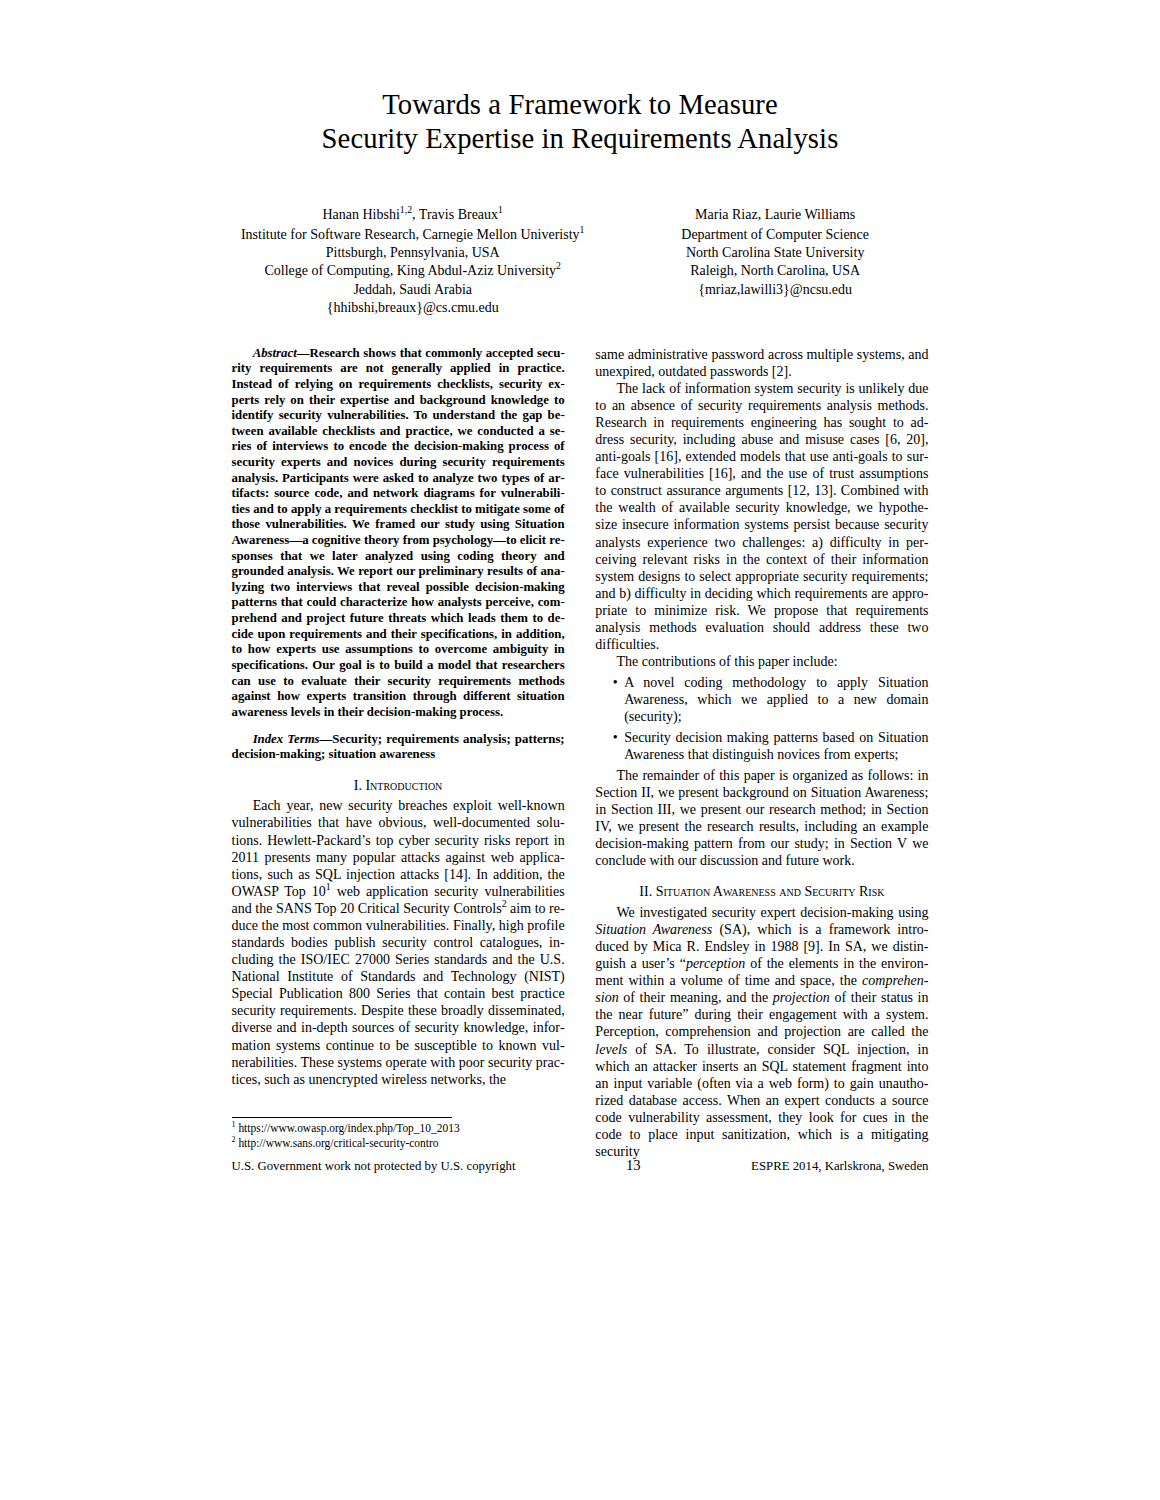Towards a Framework to Measure
Security Expertise in Requirements Analysis
Hanan Hibshi1,2, Travis Breaux1
Institute for Software Research, Carnegie Mellon Univeristy1
Pittsburgh, Pennsylvania, USA
College of Computing, King Abdul-Aziz University2
Jeddah, Saudi Arabia
{hhibshi,breaux}@cs.cmu.edu
Maria Riaz, Laurie Williams
Department of Computer Science
North Carolina State University
Raleigh, North Carolina, USA
{mriaz,lawilli3}@ncsu.edu
Abstract—Research shows that commonly accepted security requirements are not generally applied in practice. Instead of relying on requirements checklists, security experts rely on their expertise and background knowledge to identify security vulnerabilities. To understand the gap between available checklists and practice, we conducted a series of interviews to encode the decision-making process of security experts and novices during security requirements analysis. Participants were asked to analyze two types of artifacts: source code, and network diagrams for vulnerabilities and to apply a requirements checklist to mitigate some of those vulnerabilities. We framed our study using Situation Awareness—a cognitive theory from psychology—to elicit responses that we later analyzed using coding theory and grounded analysis. We report our preliminary results of analyzing two interviews that reveal possible decision-making patterns that could characterize how analysts perceive, comprehend and project future threats which leads them to decide upon requirements and their specifications, in addition, to how experts use assumptions to overcome ambiguity in specifications. Our goal is to build a model that researchers can use to evaluate their security requirements methods against how experts transition through different situation awareness levels in their decision-making process.
Index Terms—Security; requirements analysis; patterns; decision-making; situation awareness
I. Introduction
Each year, new security breaches exploit well-known vulnerabilities that have obvious, well-documented solutions. Hewlett-Packard’s top cyber security risks report in 2011 presents many popular attacks against web applications, such as SQL injection attacks [14]. In addition, the OWASP Top 101 web application security vulnerabilities and the SANS Top 20 Critical Security Controls2 aim to reduce the most common vulnerabilities. Finally, high profile standards bodies publish security control catalogues, including the ISO/IEC 27000 Series standards and the U.S. National Institute of Standards and Technology (NIST) Special Publication 800 Series that contain best practice security requirements. Despite these broadly disseminated, diverse and in-depth sources of security knowledge, information systems continue to be susceptible to known vulnerabilities. These systems operate with poor security practices, such as unencrypted wireless networks, the
1 https://www.owasp.org/index.php/Top_10_2013
2 http://www.sans.org/critical-security-contro
same administrative password across multiple systems, and unexpired, outdated passwords [2].
The lack of information system security is unlikely due to an absence of security requirements analysis methods. Research in requirements engineering has sought to address security, including abuse and misuse cases [6, 20], anti-goals [16], extended models that use anti-goals to surface vulnerabilities [16], and the use of trust assumptions to construct assurance arguments [12, 13]. Combined with the wealth of available security knowledge, we hypothesize insecure information systems persist because security analysts experience two challenges: a) difficulty in perceiving relevant risks in the context of their information system designs to select appropriate security requirements; and b) difficulty in deciding which requirements are appropriate to minimize risk. We propose that requirements analysis methods evaluation should address these two difficulties.
The contributions of this paper include:
A novel coding methodology to apply Situation Awareness, which we applied to a new domain (security);
Security decision making patterns based on Situation Awareness that distinguish novices from experts;
The remainder of this paper is organized as follows: in Section II, we present background on Situation Awareness; in Section III, we present our research method; in Section IV, we present the research results, including an example decision-making pattern from our study; in Section V we conclude with our discussion and future work.
II. Situation Awareness and Security Risk
We investigated security expert decision-making using Situation Awareness (SA), which is a framework introduced by Mica R. Endsley in 1988 [9]. In SA, we distinguish a user’s “perception of the elements in the environment within a volume of time and space, the comprehension of their meaning, and the projection of their status in the near future” during their engagement with a system. Perception, comprehension and projection are called the levels of SA. To illustrate, consider SQL injection, in which an attacker inserts an SQL statement fragment into an input variable (often via a web form) to gain unauthorized database access. When an expert conducts a source code vulnerability assessment, they look for cues in the code to place input sanitization, which is a mitigating security
U.S. Government work not protected by U.S. copyright
13
ESPRE 2014, Karlskrona, Sweden